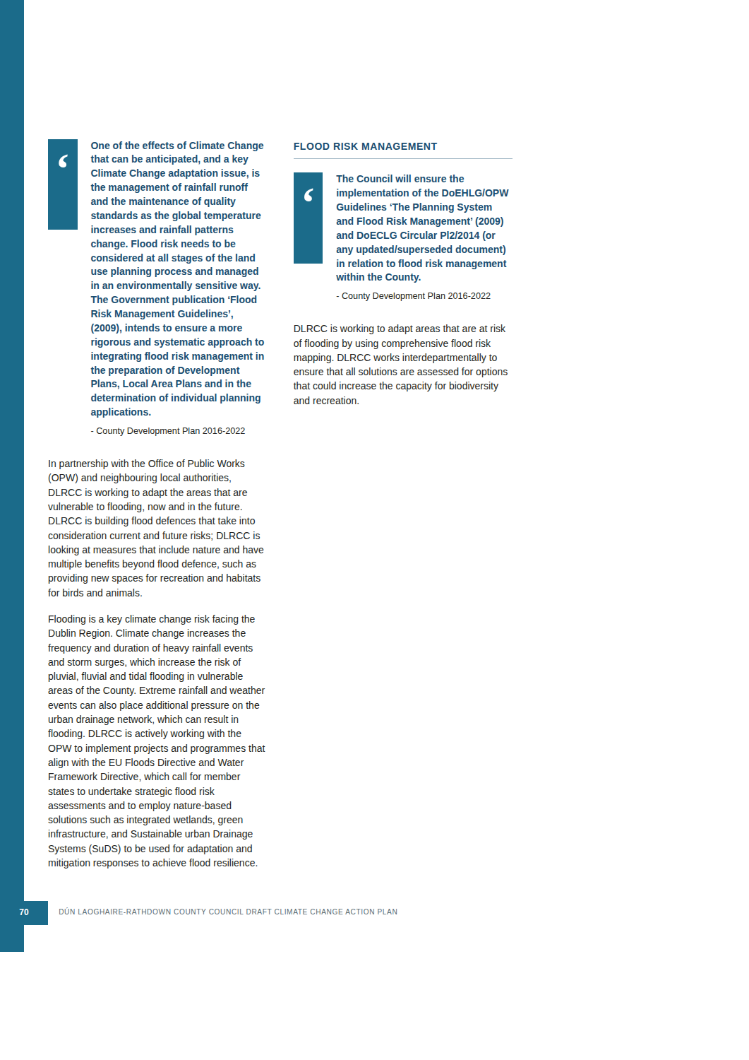‘
One of the effects of Climate Change that can be anticipated, and a key Climate Change adaptation issue, is the management of rainfall runoff and the maintenance of quality standards as the global temperature increases and rainfall patterns change. Flood risk needs to be considered at all stages of the land use planning process and managed in an environmentally sensitive way. The Government publication ‘Flood Risk Management Guidelines’, (2009), intends to ensure a more rigorous and systematic approach to integrating flood risk management in the preparation of Development Plans, Local Area Plans and in the determination of individual planning applications. - County Development Plan 2016-2022
In partnership with the Office of Public Works (OPW) and neighbouring local authorities, DLRCC is working to adapt the areas that are vulnerable to flooding, now and in the future. DLRCC is building flood defences that take into consideration current and future risks; DLRCC is looking at measures that include nature and have multiple benefits beyond flood defence, such as providing new spaces for recreation and habitats for birds and animals.
Flooding is a key climate change risk facing the Dublin Region. Climate change increases the frequency and duration of heavy rainfall events and storm surges, which increase the risk of pluvial, fluvial and tidal flooding in vulnerable areas of the County. Extreme rainfall and weather events can also place additional pressure on the urban drainage network, which can result in flooding. DLRCC is actively working with the OPW to implement projects and programmes that align with the EU Floods Directive and Water Framework Directive, which call for member states to undertake strategic flood risk assessments and to employ nature-based solutions such as integrated wetlands, green infrastructure, and Sustainable urban Drainage Systems (SuDS) to be used for adaptation and mitigation responses to achieve flood resilience.
Flood Risk Management
‘
The Council will ensure the implementation of the DoEHLG/OPW Guidelines ‘The Planning System and Flood Risk Management’ (2009) and DoECLG Circular Pl2/2014 (or any updated/superseded document) in relation to flood risk management within the County. - County Development Plan 2016-2022
DLRCC is working to adapt areas that are at risk of flooding by using comprehensive flood risk mapping. DLRCC works interdepartmentally to ensure that all solutions are assessed for options that could increase the capacity for biodiversity and recreation.
70
Dún Laoghaire-Rathdown County Council Draft Climate Change Action Plan